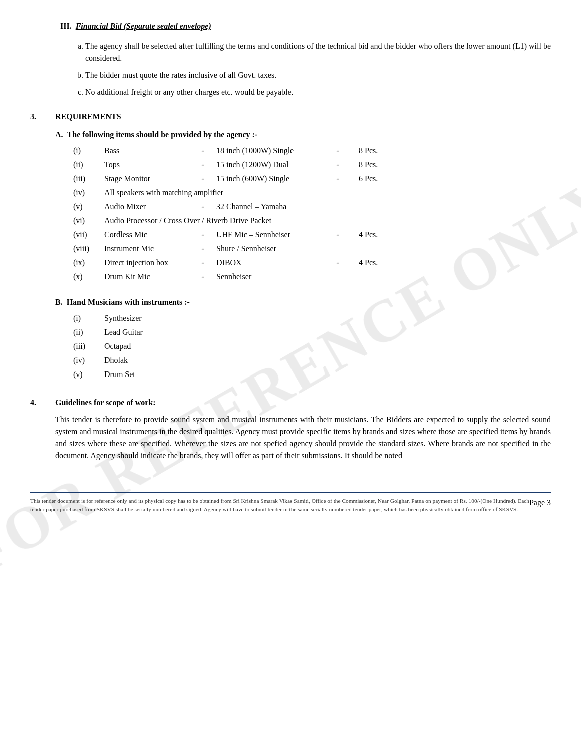FOR REFERENCE ONLY
III. Financial Bid (Separate sealed envelope)
The agency shall be selected after fulfilling the terms and conditions of the technical bid and the bidder who offers the lower amount (L1) will be considered.
The bidder must quote the rates inclusive of all Govt. taxes.
No additional freight or any other charges etc. would be payable.
3.
REQUIREMENTS
A. The following items should be provided by the agency :-
| (i) | Bass | - | 18 inch (1000W) Single | - | 8 Pcs. |
| (ii) | Tops | - | 15 inch (1200W) Dual | - | 8 Pcs. |
| (iii) | Stage Monitor | - | 15 inch (600W) Single | - | 6 Pcs. |
| (iv) | All speakers with matching amplifier |
| (v) | Audio Mixer | - | 32 Channel – Yamaha | | |
| (vi) | Audio Processor / Cross Over / Riverb Drive Packet |
| (vii) | Cordless Mic | - | UHF Mic – Sennheiser | - | 4 Pcs. |
| (viii) | Instrument Mic | - | Shure / Sennheiser | | |
| (ix) | Direct injection box | - | DIBOX | - | 4 Pcs. |
| (x) | Drum Kit Mic | - | Sennheiser | | |
B. Hand Musicians with instruments :-
| (i) | Synthesizer |
| (ii) | Lead Guitar |
| (iii) | Octapad |
| (iv) | Dholak |
| (v) | Drum Set |
4.
Guidelines for scope of work:
This tender is therefore to provide sound system and musical instruments with their musicians. The Bidders are expected to supply the selected sound system and musical instruments in the desired qualities. Agency must provide specific items by brands and sizes where those are specified items by brands and sizes where these are specified. Wherever the sizes are not spefied agency should provide the standard sizes. Where brands are not specified in the document. Agency should indicate the brands, they will offer as part of their submissions. It should be noted
Page 3 This tender document is for reference only and its physical copy has to be obtained from Sri Krishna Smarak Vikas Samiti, Office of the Commissioner, Near Golghar, Patna on payment of Rs. 100/-(One Hundred). Each tender paper purchased from SKSVS shall be serially numbered and signed. Agency will have to submit tender in the same serially numbered tender paper, which has been physically obtained from office of SKSVS.